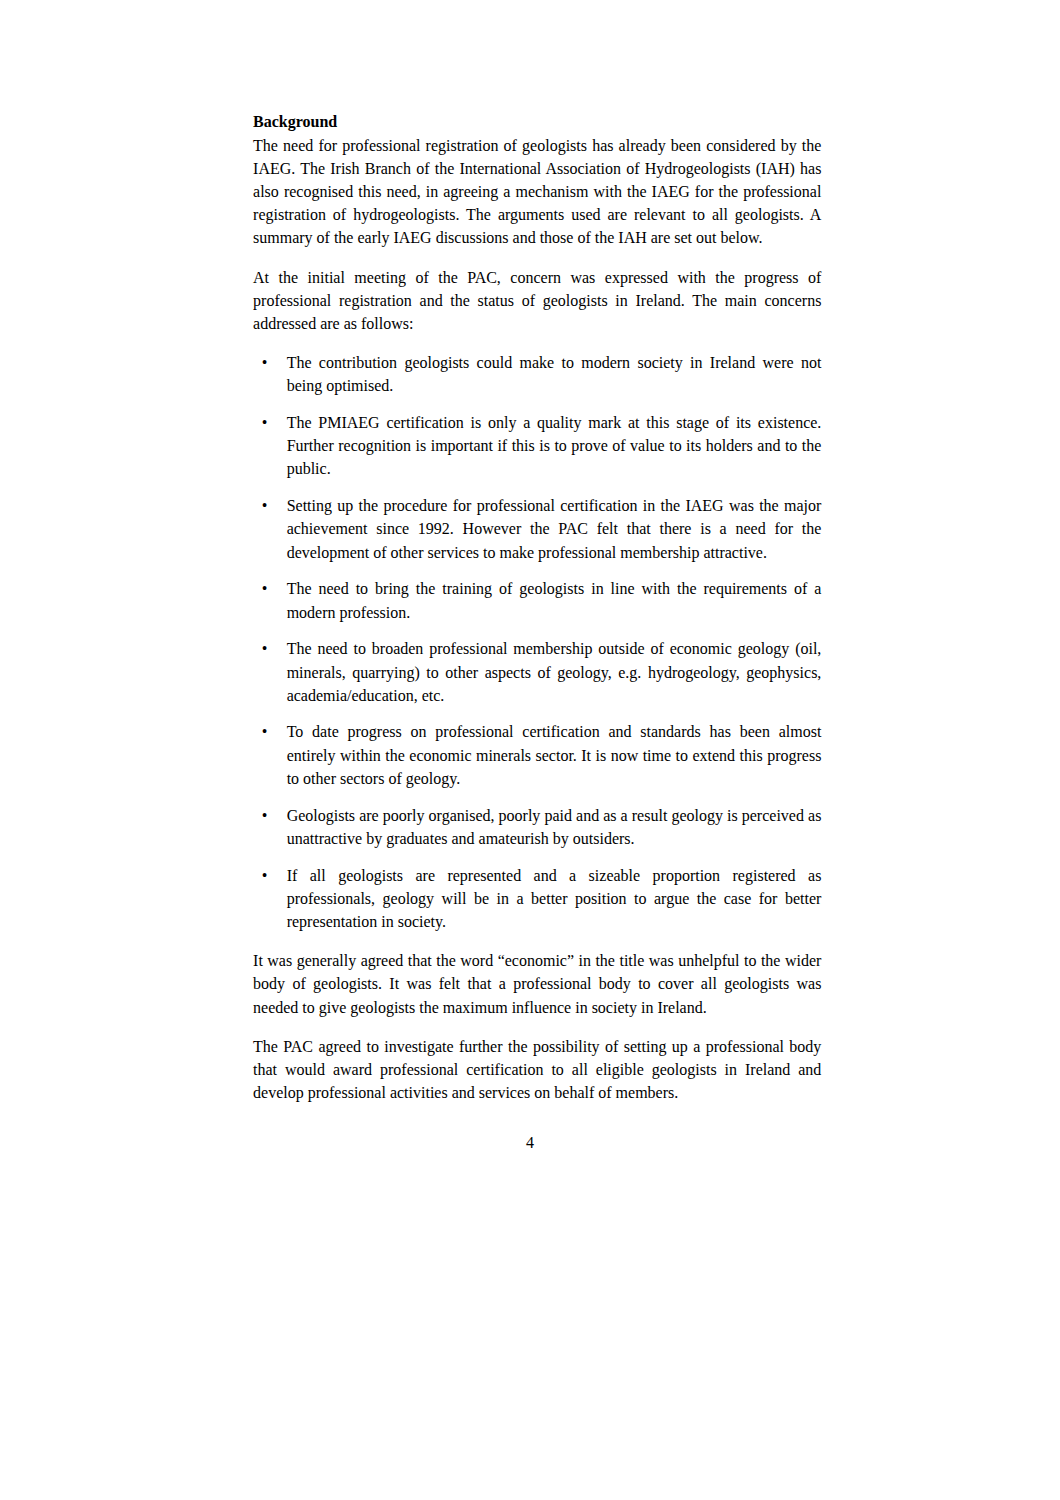Background
The need for professional registration of geologists has already been considered by the IAEG. The Irish Branch of the International Association of Hydrogeologists (IAH) has also recognised this need, in agreeing a mechanism with the IAEG for the professional registration of hydrogeologists. The arguments used are relevant to all geologists. A summary of the early IAEG discussions and those of the IAH are set out below.
At the initial meeting of the PAC, concern was expressed with the progress of professional registration and the status of geologists in Ireland. The main concerns addressed are as follows:
The contribution geologists could make to modern society in Ireland were not being optimised.
The PMIAEG certification is only a quality mark at this stage of its existence. Further recognition is important if this is to prove of value to its holders and to the public.
Setting up the procedure for professional certification in the IAEG was the major achievement since 1992. However the PAC felt that there is a need for the development of other services to make professional membership attractive.
The need to bring the training of geologists in line with the requirements of a modern profession.
The need to broaden professional membership outside of economic geology (oil, minerals, quarrying) to other aspects of geology, e.g. hydrogeology, geophysics, academia/education, etc.
To date progress on professional certification and standards has been almost entirely within the economic minerals sector. It is now time to extend this progress to other sectors of geology.
Geologists are poorly organised, poorly paid and as a result geology is perceived as unattractive by graduates and amateurish by outsiders.
If all geologists are represented and a sizeable proportion registered as professionals, geology will be in a better position to argue the case for better representation in society.
It was generally agreed that the word “economic” in the title was unhelpful to the wider body of geologists. It was felt that a professional body to cover all geologists was needed to give geologists the maximum influence in society in Ireland.
The PAC agreed to investigate further the possibility of setting up a professional body that would award professional certification to all eligible geologists in Ireland and develop professional activities and services on behalf of members.
4